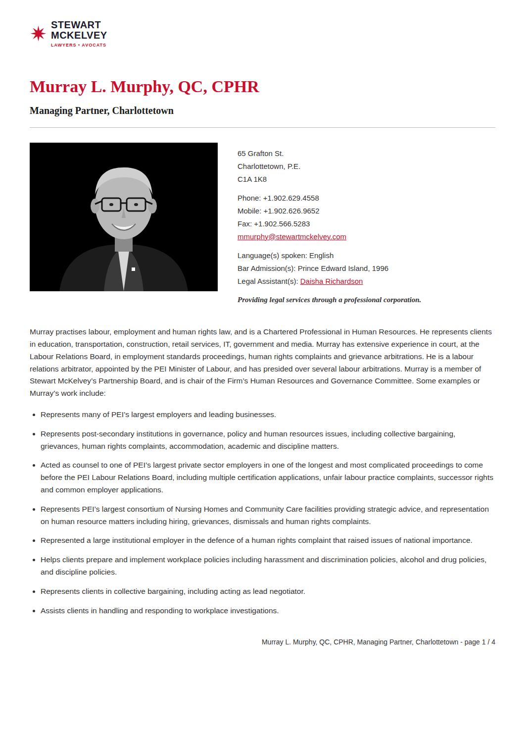✷STEWART MCKELVEY LAWYERS • AVOCATS
Murray L. Murphy, QC, CPHR
Managing Partner, Charlottetown
65 Grafton St.
Charlottetown, P.E.
C1A 1K8
Phone: +1.902.629.4558
Mobile: +1.902.626.9652
Fax: +1.902.566.5283
mmurphy@stewartmckelvey.com
Language(s) spoken: English
Bar Admission(s): Prince Edward Island, 1996
Legal Assistant(s): Daisha Richardson
Providing legal services through a professional corporation.
Murray practises labour, employment and human rights law, and is a Chartered Professional in Human Resources. He represents clients in education, transportation, construction, retail services, IT, government and media. Murray has extensive experience in court, at the Labour Relations Board, in employment standards proceedings, human rights complaints and grievance arbitrations. He is a labour relations arbitrator, appointed by the PEI Minister of Labour, and has presided over several labour arbitrations. Murray is a member of Stewart McKelvey’s Partnership Board, and is chair of the Firm’s Human Resources and Governance Committee. Some examples or Murray’s work include:
Represents many of PEI’s largest employers and leading businesses.
Represents post-secondary institutions in governance, policy and human resources issues, including collective bargaining, grievances, human rights complaints, accommodation, academic and discipline matters.
Acted as counsel to one of PEI’s largest private sector employers in one of the longest and most complicated proceedings to come before the PEI Labour Relations Board, including multiple certification applications, unfair labour practice complaints, successor rights and common employer applications.
Represents PEI’s largest consortium of Nursing Homes and Community Care facilities providing strategic advice, and representation on human resource matters including hiring, grievances, dismissals and human rights complaints.
Represented a large institutional employer in the defence of a human rights complaint that raised issues of national importance.
Helps clients prepare and implement workplace policies including harassment and discrimination policies, alcohol and drug policies, and discipline policies.
Represents clients in collective bargaining, including acting as lead negotiator.
Assists clients in handling and responding to workplace investigations.
Murray L. Murphy, QC, CPHR, Managing Partner, Charlottetown - page 1 / 4